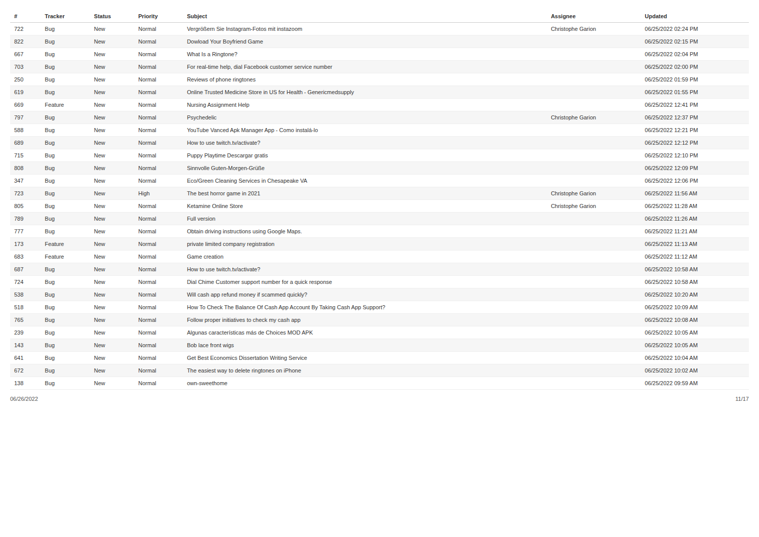| # | Tracker | Status | Priority | Subject | Assignee | Updated |
| --- | --- | --- | --- | --- | --- | --- |
| 722 | Bug | New | Normal | Vergrößern Sie Instagram-Fotos mit instazoom | Christophe Garion | 06/25/2022 02:24 PM |
| 822 | Bug | New | Normal | Dowload Your Boyfriend Game | | 06/25/2022 02:15 PM |
| 667 | Bug | New | Normal | What Is a Ringtone? | | 06/25/2022 02:04 PM |
| 703 | Bug | New | Normal | For real-time help, dial Facebook customer service number | | 06/25/2022 02:00 PM |
| 250 | Bug | New | Normal | Reviews of phone ringtones | | 06/25/2022 01:59 PM |
| 619 | Bug | New | Normal | Online Trusted Medicine Store in US for Health - Genericmedsupply | | 06/25/2022 01:55 PM |
| 669 | Feature | New | Normal | Nursing Assignment Help | | 06/25/2022 12:41 PM |
| 797 | Bug | New | Normal | Psychedelic | Christophe Garion | 06/25/2022 12:37 PM |
| 588 | Bug | New | Normal | YouTube Vanced Apk Manager App - Como instalá-lo | | 06/25/2022 12:21 PM |
| 689 | Bug | New | Normal | How to use twitch.tv/activate? | | 06/25/2022 12:12 PM |
| 715 | Bug | New | Normal | Puppy Playtime Descargar gratis | | 06/25/2022 12:10 PM |
| 808 | Bug | New | Normal | Sinnvolle Guten-Morgen-Grüße | | 06/25/2022 12:09 PM |
| 347 | Bug | New | Normal | Eco/Green Cleaning Services in Chesapeake VA | | 06/25/2022 12:06 PM |
| 723 | Bug | New | High | The best horror game in 2021 | Christophe Garion | 06/25/2022 11:56 AM |
| 805 | Bug | New | Normal | Ketamine Online Store | Christophe Garion | 06/25/2022 11:28 AM |
| 789 | Bug | New | Normal | Full version | | 06/25/2022 11:26 AM |
| 777 | Bug | New | Normal | Obtain driving instructions using Google Maps. | | 06/25/2022 11:21 AM |
| 173 | Feature | New | Normal | private limited company registration | | 06/25/2022 11:13 AM |
| 683 | Feature | New | Normal | Game creation | | 06/25/2022 11:12 AM |
| 687 | Bug | New | Normal | How to use twitch.tv/activate? | | 06/25/2022 10:58 AM |
| 724 | Bug | New | Normal | Dial Chime Customer support number for a quick response | | 06/25/2022 10:58 AM |
| 538 | Bug | New | Normal | Will cash app refund money if scammed quickly? | | 06/25/2022 10:20 AM |
| 518 | Bug | New | Normal | How To Check The Balance Of Cash App Account By Taking Cash App Support? | | 06/25/2022 10:09 AM |
| 765 | Bug | New | Normal | Follow proper initiatives to check my cash app | | 06/25/2022 10:08 AM |
| 239 | Bug | New | Normal | Algunas características más de Choices MOD APK | | 06/25/2022 10:05 AM |
| 143 | Bug | New | Normal | Bob lace front wigs | | 06/25/2022 10:05 AM |
| 641 | Bug | New | Normal | Get Best Economics Dissertation Writing Service | | 06/25/2022 10:04 AM |
| 672 | Bug | New | Normal | The easiest way to delete ringtones on iPhone | | 06/25/2022 10:02 AM |
| 138 | Bug | New | Normal | own-sweethome | | 06/25/2022 09:59 AM |
06/26/2022 11/17